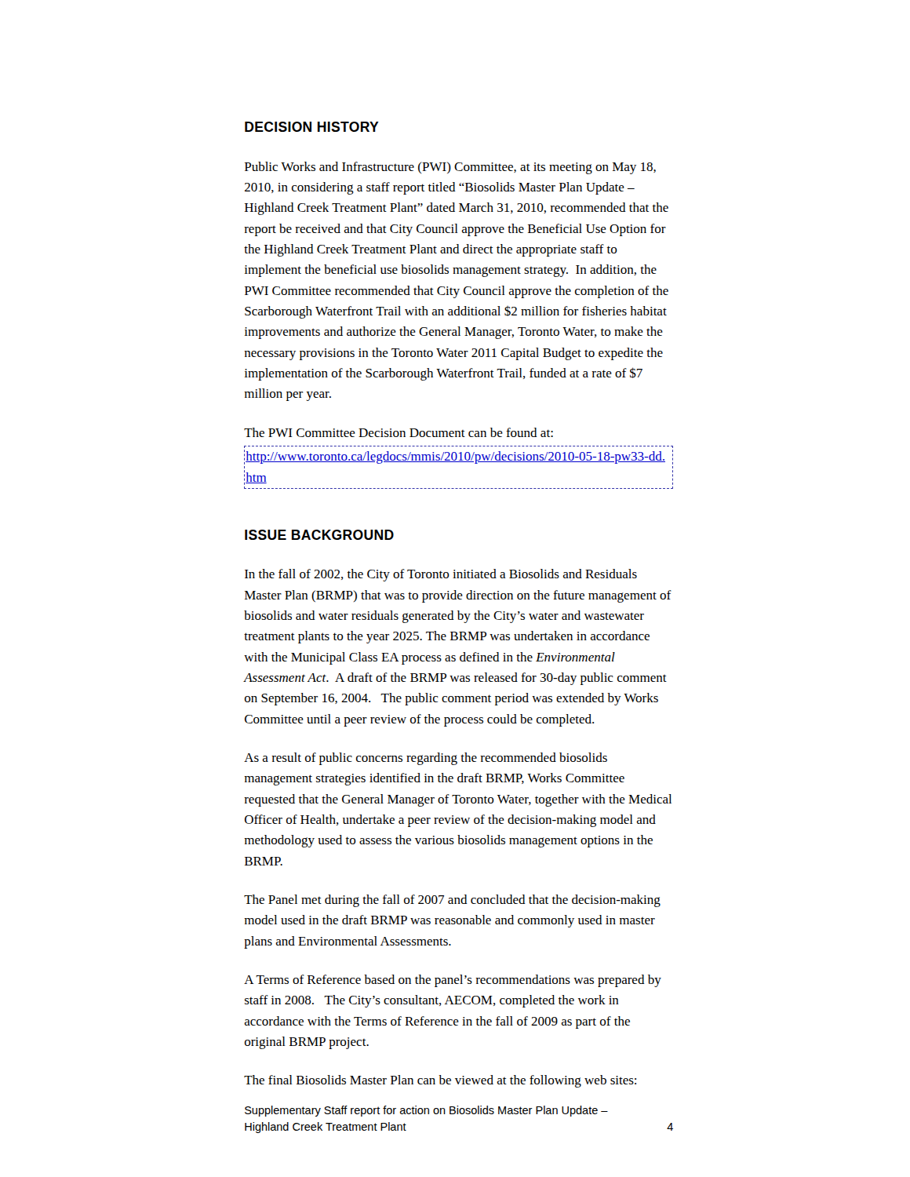DECISION HISTORY
Public Works and Infrastructure (PWI) Committee, at its meeting on May 18, 2010, in considering a staff report titled “Biosolids Master Plan Update – Highland Creek Treatment Plant” dated March 31, 2010, recommended that the report be received and that City Council approve the Beneficial Use Option for the Highland Creek Treatment Plant and direct the appropriate staff to implement the beneficial use biosolids management strategy. In addition, the PWI Committee recommended that City Council approve the completion of the Scarborough Waterfront Trail with an additional $2 million for fisheries habitat improvements and authorize the General Manager, Toronto Water, to make the necessary provisions in the Toronto Water 2011 Capital Budget to expedite the implementation of the Scarborough Waterfront Trail, funded at a rate of $7 million per year.
The PWI Committee Decision Document can be found at:
http://www.toronto.ca/legdocs/mmis/2010/pw/decisions/2010-05-18-pw33-dd.htm
ISSUE BACKGROUND
In the fall of 2002, the City of Toronto initiated a Biosolids and Residuals Master Plan (BRMP) that was to provide direction on the future management of biosolids and water residuals generated by the City’s water and wastewater treatment plants to the year 2025. The BRMP was undertaken in accordance with the Municipal Class EA process as defined in the Environmental Assessment Act. A draft of the BRMP was released for 30-day public comment on September 16, 2004. The public comment period was extended by Works Committee until a peer review of the process could be completed.
As a result of public concerns regarding the recommended biosolids management strategies identified in the draft BRMP, Works Committee requested that the General Manager of Toronto Water, together with the Medical Officer of Health, undertake a peer review of the decision-making model and methodology used to assess the various biosolids management options in the BRMP.
The Panel met during the fall of 2007 and concluded that the decision-making model used in the draft BRMP was reasonable and commonly used in master plans and Environmental Assessments.
A Terms of Reference based on the panel’s recommendations was prepared by staff in 2008. The City’s consultant, AECOM, completed the work in accordance with the Terms of Reference in the fall of 2009 as part of the original BRMP project.
The final Biosolids Master Plan can be viewed at the following web sites:
Supplementary Staff report for action on Biosolids Master Plan Update – Highland Creek Treatment Plant
4